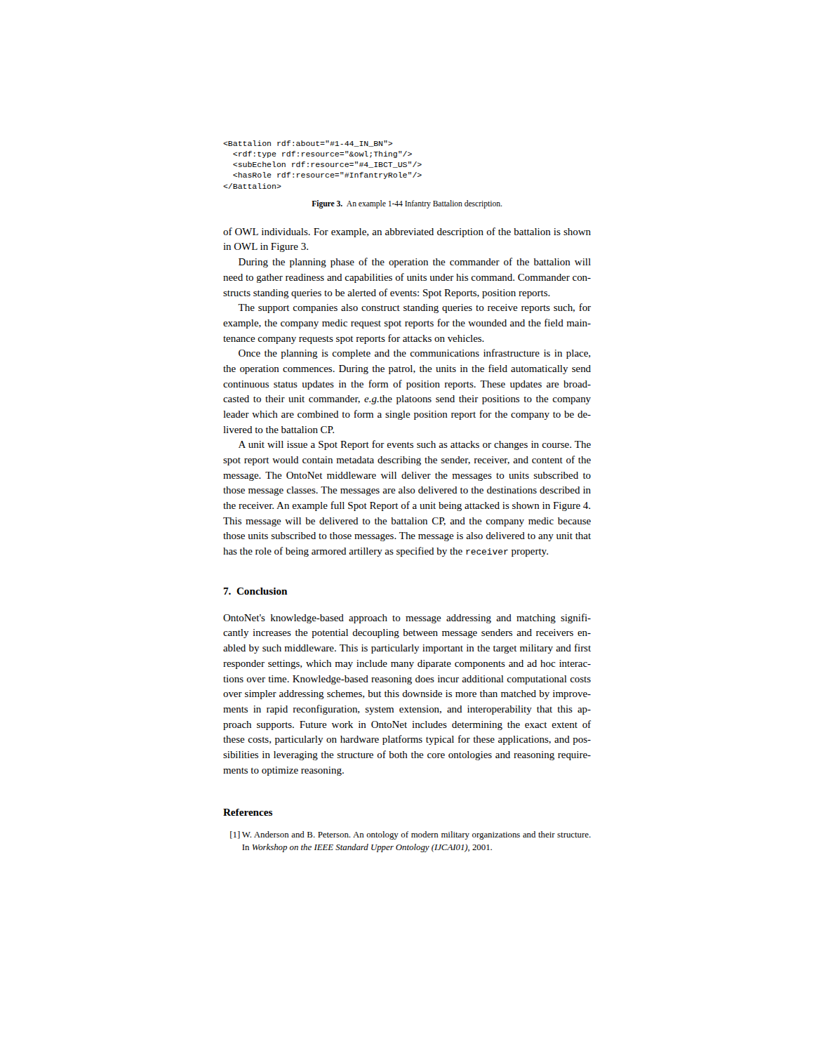<Battalion rdf:about="#1-44_IN_BN">
  <rdf:type rdf:resource="&owl;Thing"/>
  <subEchelon rdf:resource="#4_IBCT_US"/>
  <hasRole rdf:resource="#InfantryRole"/>
</Battalion>
Figure 3. An example 1-44 Infantry Battalion description.
of OWL individuals. For example, an abbreviated description of the battalion is shown in OWL in Figure 3.
During the planning phase of the operation the commander of the battalion will need to gather readiness and capabilities of units under his command. Commander constructs standing queries to be alerted of events: Spot Reports, position reports.
The support companies also construct standing queries to receive reports such, for example, the company medic request spot reports for the wounded and the field maintenance company requests spot reports for attacks on vehicles.
Once the planning is complete and the communications infrastructure is in place, the operation commences. During the patrol, the units in the field automatically send continuous status updates in the form of position reports. These updates are broadcasted to their unit commander, e.g. the platoons send their positions to the company leader which are combined to form a single position report for the company to be delivered to the battalion CP.
A unit will issue a Spot Report for events such as attacks or changes in course. The spot report would contain metadata describing the sender, receiver, and content of the message. The OntoNet middleware will deliver the messages to units subscribed to those message classes. The messages are also delivered to the destinations described in the receiver. An example full Spot Report of a unit being attacked is shown in Figure 4. This message will be delivered to the battalion CP, and the company medic because those units subscribed to those messages. The message is also delivered to any unit that has the role of being armored artillery as specified by the receiver property.
7. Conclusion
OntoNet's knowledge-based approach to message addressing and matching significantly increases the potential decoupling between message senders and receivers enabled by such middleware. This is particularly important in the target military and first responder settings, which may include many diparate components and ad hoc interactions over time. Knowledge-based reasoning does incur additional computational costs over simpler addressing schemes, but this downside is more than matched by improvements in rapid reconfiguration, system extension, and interoperability that this approach supports. Future work in OntoNet includes determining the exact extent of these costs, particularly on hardware platforms typical for these applications, and possibilities in leveraging the structure of both the core ontologies and reasoning requirements to optimize reasoning.
References
[1] W. Anderson and B. Peterson. An ontology of modern military organizations and their structure. In Workshop on the IEEE Standard Upper Ontology (IJCAI01), 2001.